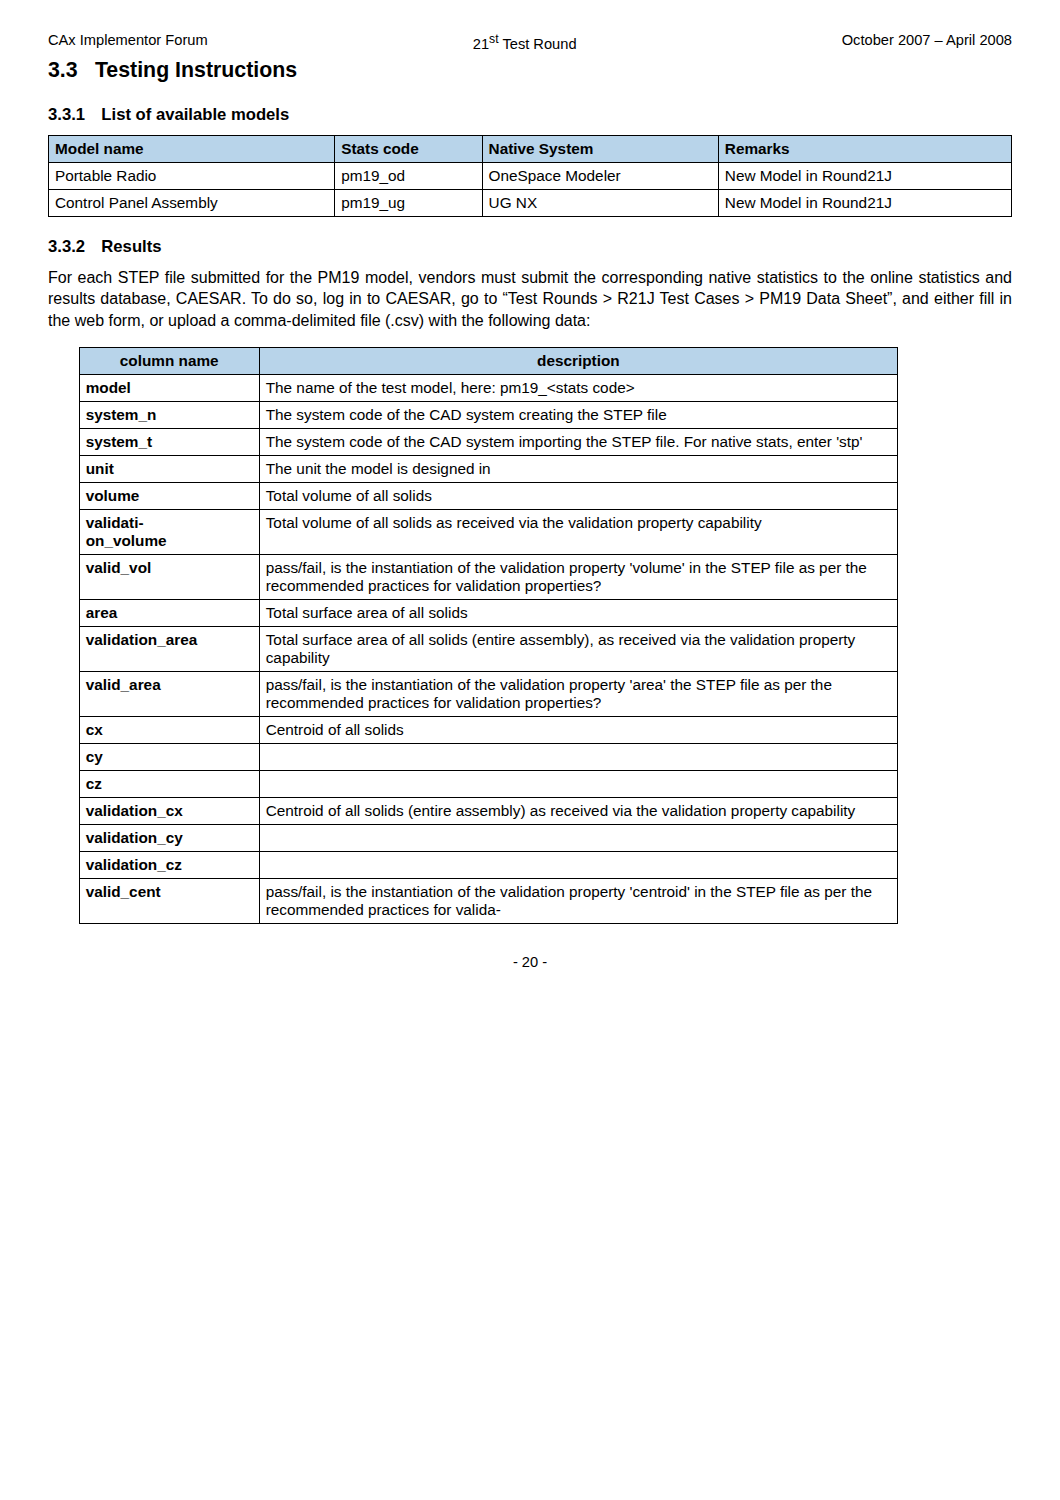CAx Implementor Forum 21st Test Round October 2007 – April 2008
3.3 Testing Instructions
3.3.1 List of available models
| Model name | Stats code | Native System | Remarks |
| --- | --- | --- | --- |
| Portable Radio | pm19_od | OneSpace Modeler | New Model in Round21J |
| Control Panel Assembly | pm19_ug | UG NX | New Model in Round21J |
3.3.2 Results
For each STEP file submitted for the PM19 model, vendors must submit the corresponding native statistics to the online statistics and results database, CAESAR. To do so, log in to CAESAR, go to “Test Rounds > R21J Test Cases > PM19 Data Sheet”, and either fill in the web form, or upload a comma-delimited file (.csv) with the following data:
| column name | description |
| --- | --- |
| model | The name of the test model, here: pm19_<stats code> |
| system_n | The system code of the CAD system creating the STEP file |
| system_t | The system code of the CAD system importing the STEP file. For native stats, enter 'stp' |
| unit | The unit the model is designed in |
| volume | Total volume of all solids |
| validati- on_volume | Total volume of all solids as received via the validation property capability |
| valid_vol | pass/fail, is the instantiation of the validation property 'volume' in the STEP file as per the recommended practices for validation properties? |
| area | Total surface area of all solids |
| validation_area | Total surface area of all solids (entire assembly), as received via the validation property capability |
| valid_area | pass/fail, is the instantiation of the validation property 'area' the STEP file as per the recommended practices for validation properties? |
| cx | Centroid of all solids |
| cy | |
| cz | |
| validation_cx | Centroid of all solids (entire assembly) as received via the validation property capability |
| validation_cy | |
| validation_cz | |
| valid_cent | pass/fail, is the instantiation of the validation property 'centroid' in the STEP file as per the recommended practices for valida- |
- 20 -